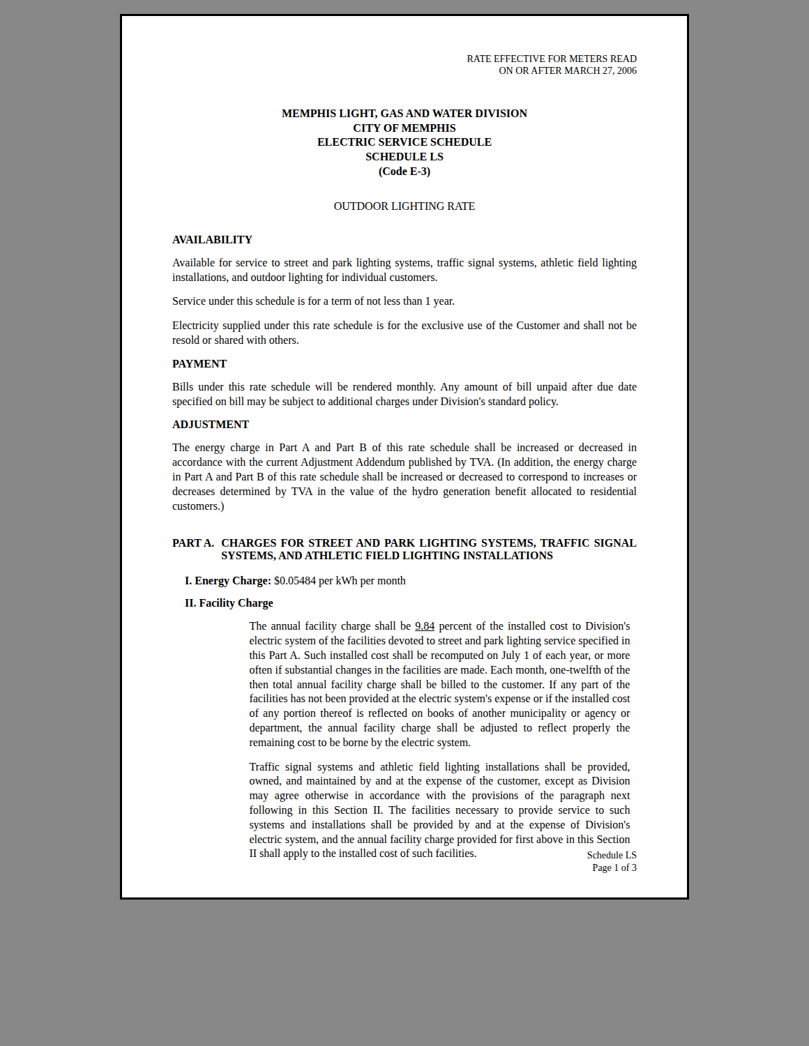RATE EFFECTIVE FOR METERS READ
ON OR AFTER MARCH 27, 2006
MEMPHIS LIGHT, GAS AND WATER DIVISION
CITY OF MEMPHIS
ELECTRIC SERVICE SCHEDULE
SCHEDULE LS
(Code E-3)
OUTDOOR LIGHTING RATE
AVAILABILITY
Available for service to street and park lighting systems, traffic signal systems, athletic field lighting installations, and outdoor lighting for individual customers.
Service under this schedule is for a term of not less than 1 year.
Electricity supplied under this rate schedule is for the exclusive use of the Customer and shall not be resold or shared with others.
PAYMENT
Bills under this rate schedule will be rendered monthly. Any amount of bill unpaid after due date specified on bill may be subject to additional charges under Division's standard policy.
ADJUSTMENT
The energy charge in Part A and Part B of this rate schedule shall be increased or decreased in accordance with the current Adjustment Addendum published by TVA. (In addition, the energy charge in Part A and Part B of this rate schedule shall be increased or decreased to correspond to increases or decreases determined by TVA in the value of the hydro generation benefit allocated to residential customers.)
PART A. CHARGES FOR STREET AND PARK LIGHTING SYSTEMS, TRAFFIC SIGNAL SYSTEMS, AND ATHLETIC FIELD LIGHTING INSTALLATIONS
I. Energy Charge: $0.05484 per kWh per month
II. Facility Charge
The annual facility charge shall be 9.84 percent of the installed cost to Division's electric system of the facilities devoted to street and park lighting service specified in this Part A. Such installed cost shall be recomputed on July 1 of each year, or more often if substantial changes in the facilities are made. Each month, one-twelfth of the then total annual facility charge shall be billed to the customer. If any part of the facilities has not been provided at the electric system's expense or if the installed cost of any portion thereof is reflected on books of another municipality or agency or department, the annual facility charge shall be adjusted to reflect properly the remaining cost to be borne by the electric system.
Traffic signal systems and athletic field lighting installations shall be provided, owned, and maintained by and at the expense of the customer, except as Division may agree otherwise in accordance with the provisions of the paragraph next following in this Section II. The facilities necessary to provide service to such systems and installations shall be provided by and at the expense of Division's electric system, and the annual facility charge provided for first above in this Section II shall apply to the installed cost of such facilities.
Schedule LS
Page 1 of 3